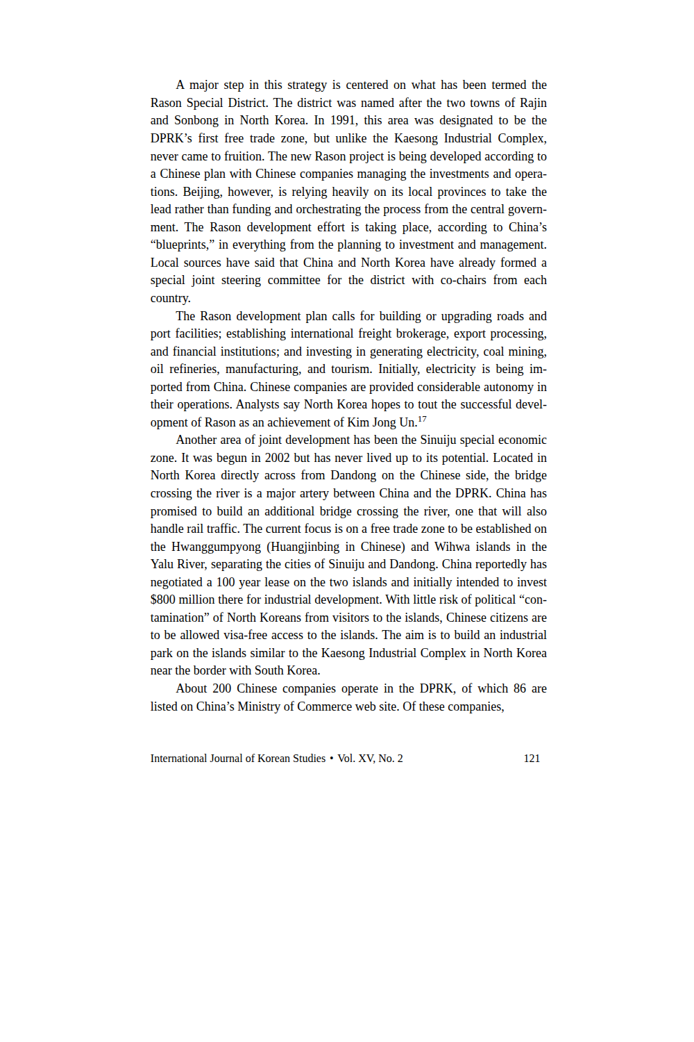A major step in this strategy is centered on what has been termed the Rason Special District. The district was named after the two towns of Rajin and Sonbong in North Korea. In 1991, this area was designated to be the DPRK’s first free trade zone, but unlike the Kaesong Industrial Complex, never came to fruition. The new Rason project is being developed according to a Chinese plan with Chinese companies managing the investments and operations. Beijing, however, is relying heavily on its local provinces to take the lead rather than funding and orchestrating the process from the central government. The Rason development effort is taking place, according to China’s “blueprints,” in everything from the planning to investment and management. Local sources have said that China and North Korea have already formed a special joint steering committee for the district with co-chairs from each country.
The Rason development plan calls for building or upgrading roads and port facilities; establishing international freight brokerage, export processing, and financial institutions; and investing in generating electricity, coal mining, oil refineries, manufacturing, and tourism. Initially, electricity is being imported from China. Chinese companies are provided considerable autonomy in their operations. Analysts say North Korea hopes to tout the successful development of Rason as an achievement of Kim Jong Un.17
Another area of joint development has been the Sinuiju special economic zone. It was begun in 2002 but has never lived up to its potential. Located in North Korea directly across from Dandong on the Chinese side, the bridge crossing the river is a major artery between China and the DPRK. China has promised to build an additional bridge crossing the river, one that will also handle rail traffic. The current focus is on a free trade zone to be established on the Hwanggumpyong (Huangjinbing in Chinese) and Wihwa islands in the Yalu River, separating the cities of Sinuiju and Dandong. China reportedly has negotiated a 100 year lease on the two islands and initially intended to invest $800 million there for industrial development. With little risk of political “contamination” of North Koreans from visitors to the islands, Chinese citizens are to be allowed visa-free access to the islands. The aim is to build an industrial park on the islands similar to the Kaesong Industrial Complex in North Korea near the border with South Korea.
About 200 Chinese companies operate in the DPRK, of which 86 are listed on China’s Ministry of Commerce web site. Of these companies,
International Journal of Korean Studies • Vol. XV, No. 2 121